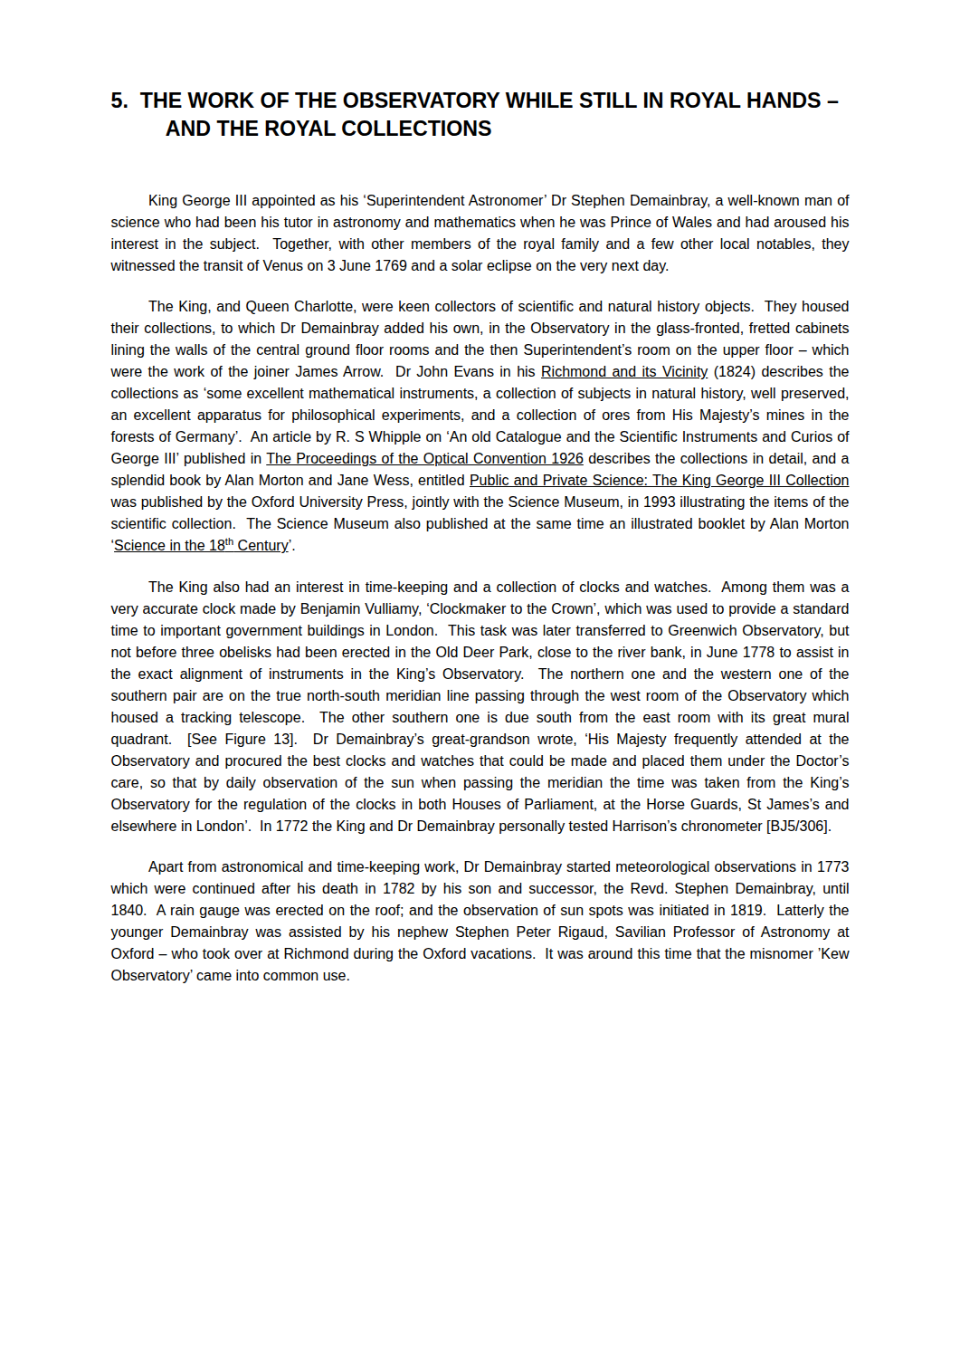5. THE WORK OF THE OBSERVATORY WHILE STILL IN ROYAL HANDS – AND THE ROYAL COLLECTIONS
King George III appointed as his ‘Superintendent Astronomer’ Dr Stephen Demainbray, a well-known man of science who had been his tutor in astronomy and mathematics when he was Prince of Wales and had aroused his interest in the subject. Together, with other members of the royal family and a few other local notables, they witnessed the transit of Venus on 3 June 1769 and a solar eclipse on the very next day.
The King, and Queen Charlotte, were keen collectors of scientific and natural history objects. They housed their collections, to which Dr Demainbray added his own, in the Observatory in the glass-fronted, fretted cabinets lining the walls of the central ground floor rooms and the then Superintendent’s room on the upper floor – which were the work of the joiner James Arrow. Dr John Evans in his Richmond and its Vicinity (1824) describes the collections as ‘some excellent mathematical instruments, a collection of subjects in natural history, well preserved, an excellent apparatus for philosophical experiments, and a collection of ores from His Majesty’s mines in the forests of Germany’. An article by R. S Whipple on ‘An old Catalogue and the Scientific Instruments and Curios of George III’ published in The Proceedings of the Optical Convention 1926 describes the collections in detail, and a splendid book by Alan Morton and Jane Wess, entitled Public and Private Science: The King George III Collection was published by the Oxford University Press, jointly with the Science Museum, in 1993 illustrating the items of the scientific collection. The Science Museum also published at the same time an illustrated booklet by Alan Morton ‘Science in the 18th Century’.
The King also had an interest in time-keeping and a collection of clocks and watches. Among them was a very accurate clock made by Benjamin Vulliamy, ‘Clockmaker to the Crown’, which was used to provide a standard time to important government buildings in London. This task was later transferred to Greenwich Observatory, but not before three obelisks had been erected in the Old Deer Park, close to the river bank, in June 1778 to assist in the exact alignment of instruments in the King’s Observatory. The northern one and the western one of the southern pair are on the true north-south meridian line passing through the west room of the Observatory which housed a tracking telescope. The other southern one is due south from the east room with its great mural quadrant. [See Figure 13]. Dr Demainbray’s great-grandson wrote, ‘His Majesty frequently attended at the Observatory and procured the best clocks and watches that could be made and placed them under the Doctor’s care, so that by daily observation of the sun when passing the meridian the time was taken from the King’s Observatory for the regulation of the clocks in both Houses of Parliament, at the Horse Guards, St James’s and elsewhere in London’. In 1772 the King and Dr Demainbray personally tested Harrison’s chronometer [BJ5/306].
Apart from astronomical and time-keeping work, Dr Demainbray started meteorological observations in 1773 which were continued after his death in 1782 by his son and successor, the Revd. Stephen Demainbray, until 1840. A rain gauge was erected on the roof; and the observation of sun spots was initiated in 1819. Latterly the younger Demainbray was assisted by his nephew Stephen Peter Rigaud, Savilian Professor of Astronomy at Oxford – who took over at Richmond during the Oxford vacations. It was around this time that the misnomer ’Kew Observatory’ came into common use.